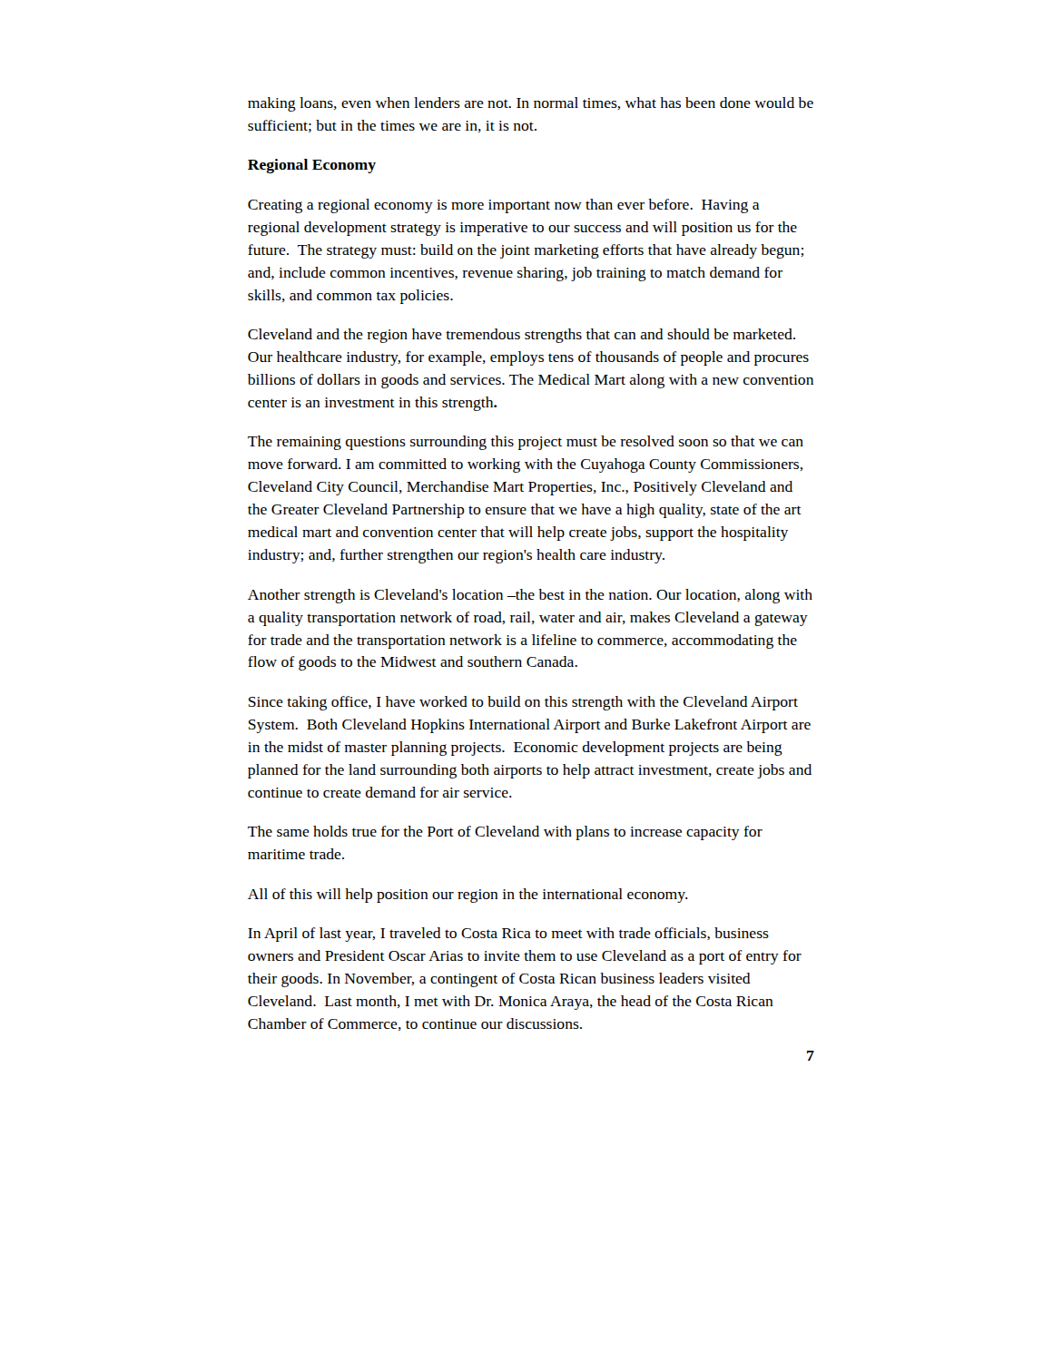making loans, even when lenders are not. In normal times, what has been done would be sufficient; but in the times we are in, it is not.
Regional Economy
Creating a regional economy is more important now than ever before. Having a regional development strategy is imperative to our success and will position us for the future. The strategy must: build on the joint marketing efforts that have already begun; and, include common incentives, revenue sharing, job training to match demand for skills, and common tax policies.
Cleveland and the region have tremendous strengths that can and should be marketed. Our healthcare industry, for example, employs tens of thousands of people and procures billions of dollars in goods and services. The Medical Mart along with a new convention center is an investment in this strength.
The remaining questions surrounding this project must be resolved soon so that we can move forward. I am committed to working with the Cuyahoga County Commissioners, Cleveland City Council, Merchandise Mart Properties, Inc., Positively Cleveland and the Greater Cleveland Partnership to ensure that we have a high quality, state of the art medical mart and convention center that will help create jobs, support the hospitality industry; and, further strengthen our region's health care industry.
Another strength is Cleveland's location –the best in the nation. Our location, along with a quality transportation network of road, rail, water and air, makes Cleveland a gateway for trade and the transportation network is a lifeline to commerce, accommodating the flow of goods to the Midwest and southern Canada.
Since taking office, I have worked to build on this strength with the Cleveland Airport System. Both Cleveland Hopkins International Airport and Burke Lakefront Airport are in the midst of master planning projects. Economic development projects are being planned for the land surrounding both airports to help attract investment, create jobs and continue to create demand for air service.
The same holds true for the Port of Cleveland with plans to increase capacity for maritime trade.
All of this will help position our region in the international economy.
In April of last year, I traveled to Costa Rica to meet with trade officials, business owners and President Oscar Arias to invite them to use Cleveland as a port of entry for their goods. In November, a contingent of Costa Rican business leaders visited Cleveland. Last month, I met with Dr. Monica Araya, the head of the Costa Rican Chamber of Commerce, to continue our discussions.
7